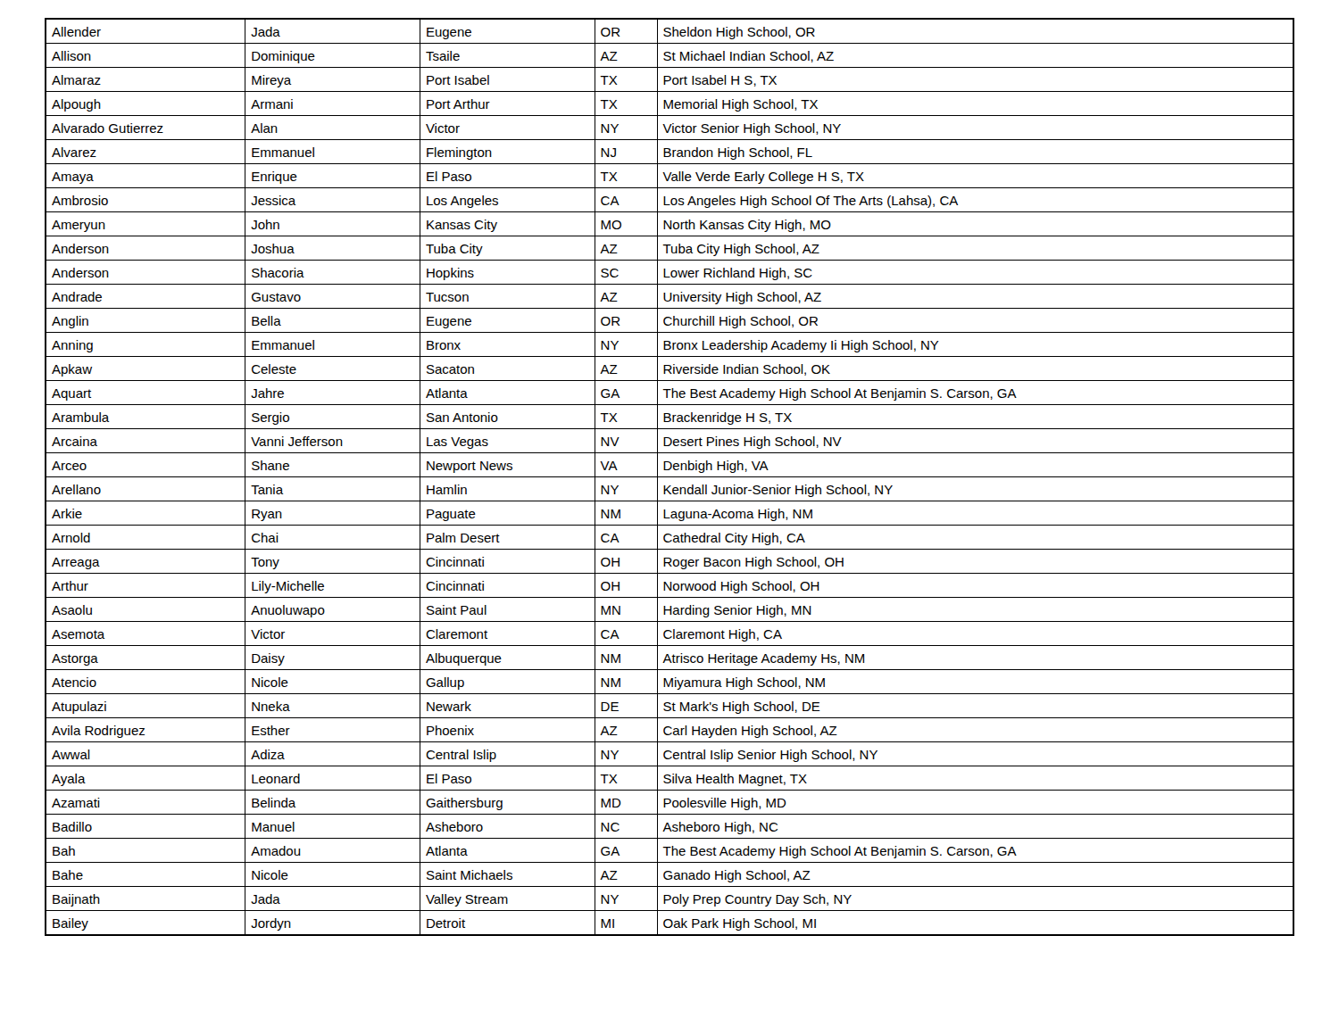| Allender | Jada | Eugene | OR | Sheldon High School, OR |
| Allison | Dominique | Tsaile | AZ | St Michael Indian School, AZ |
| Almaraz | Mireya | Port Isabel | TX | Port Isabel H S, TX |
| Alpough | Armani | Port Arthur | TX | Memorial High School, TX |
| Alvarado Gutierrez | Alan | Victor | NY | Victor Senior High School, NY |
| Alvarez | Emmanuel | Flemington | NJ | Brandon High School, FL |
| Amaya | Enrique | El Paso | TX | Valle Verde Early College H S, TX |
| Ambrosio | Jessica | Los Angeles | CA | Los Angeles High School Of The Arts (Lahsa), CA |
| Ameryun | John | Kansas City | MO | North Kansas City High, MO |
| Anderson | Joshua | Tuba City | AZ | Tuba City High School, AZ |
| Anderson | Shacoria | Hopkins | SC | Lower Richland High, SC |
| Andrade | Gustavo | Tucson | AZ | University High School, AZ |
| Anglin | Bella | Eugene | OR | Churchill High School, OR |
| Anning | Emmanuel | Bronx | NY | Bronx Leadership Academy Ii High School, NY |
| Apkaw | Celeste | Sacaton | AZ | Riverside Indian School, OK |
| Aquart | Jahre | Atlanta | GA | The Best Academy High School At Benjamin S. Carson, GA |
| Arambula | Sergio | San Antonio | TX | Brackenridge H S, TX |
| Arcaina | Vanni Jefferson | Las Vegas | NV | Desert Pines High School, NV |
| Arceo | Shane | Newport News | VA | Denbigh High, VA |
| Arellano | Tania | Hamlin | NY | Kendall Junior-Senior High School, NY |
| Arkie | Ryan | Paguate | NM | Laguna-Acoma High, NM |
| Arnold | Chai | Palm Desert | CA | Cathedral City High, CA |
| Arreaga | Tony | Cincinnati | OH | Roger Bacon High School, OH |
| Arthur | Lily-Michelle | Cincinnati | OH | Norwood High School, OH |
| Asaolu | Anuoluwapo | Saint Paul | MN | Harding Senior High, MN |
| Asemota | Victor | Claremont | CA | Claremont High, CA |
| Astorga | Daisy | Albuquerque | NM | Atrisco Heritage Academy Hs, NM |
| Atencio | Nicole | Gallup | NM | Miyamura High School, NM |
| Atupulazi | Nneka | Newark | DE | St Mark's High School, DE |
| Avila Rodriguez | Esther | Phoenix | AZ | Carl Hayden High School, AZ |
| Awwal | Adiza | Central Islip | NY | Central Islip Senior High School, NY |
| Ayala | Leonard | El Paso | TX | Silva Health Magnet, TX |
| Azamati | Belinda | Gaithersburg | MD | Poolesville High, MD |
| Badillo | Manuel | Asheboro | NC | Asheboro High, NC |
| Bah | Amadou | Atlanta | GA | The Best Academy High School At Benjamin S. Carson, GA |
| Bahe | Nicole | Saint Michaels | AZ | Ganado High School, AZ |
| Baijnath | Jada | Valley Stream | NY | Poly Prep Country Day Sch, NY |
| Bailey | Jordyn | Detroit | MI | Oak Park High School, MI |